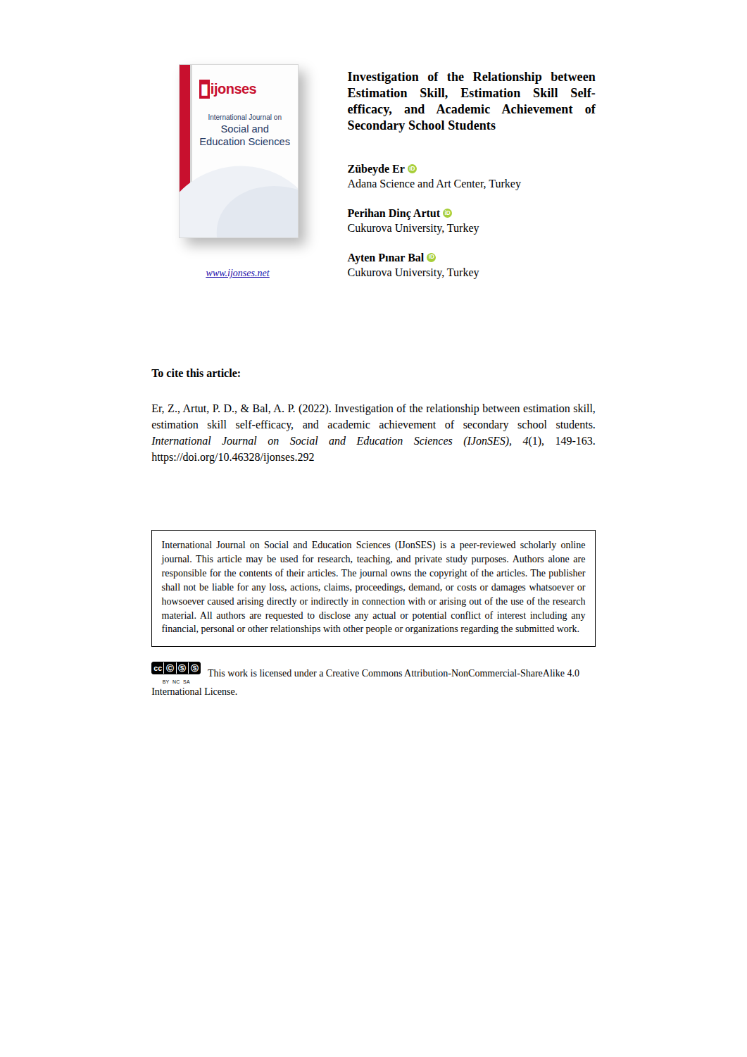▮ijonses
International Journal on Social and Education Sciences
www.ijonses.net
Investigation of the Relationship between Estimation Skill, Estimation Skill Self-efficacy, and Academic Achievement of Secondary School Students
Zübeyde Er Adana Science and Art Center, Turkey
Perihan Dinç Artut Cukurova University, Turkey
Ayten Pınar Bal Cukurova University, Turkey
To cite this article:
Er, Z., Artut, P. D., & Bal, A. P. (2022). Investigation of the relationship between estimation skill, estimation skill self-efficacy, and academic achievement of secondary school students. International Journal on Social and Education Sciences (IJonSES), 4(1), 149-163. https://doi.org/10.46328/ijonses.292
International Journal on Social and Education Sciences (IJonSES) is a peer-reviewed scholarly online journal. This article may be used for research, teaching, and private study purposes. Authors alone are responsible for the contents of their articles. The journal owns the copyright of the articles. The publisher shall not be liable for any loss, actions, claims, proceedings, demand, or costs or damages whatsoever or howsoever caused arising directly or indirectly in connection with or arising out of the use of the research material. All authors are requested to disclose any actual or potential conflict of interest including any financial, personal or other relationships with other people or organizations regarding the submitted work.
ccⒸⓈⓈ BY NC SA This work is licensed under a Creative Commons Attribution-NonCommercial-ShareAlike 4.0 International License.